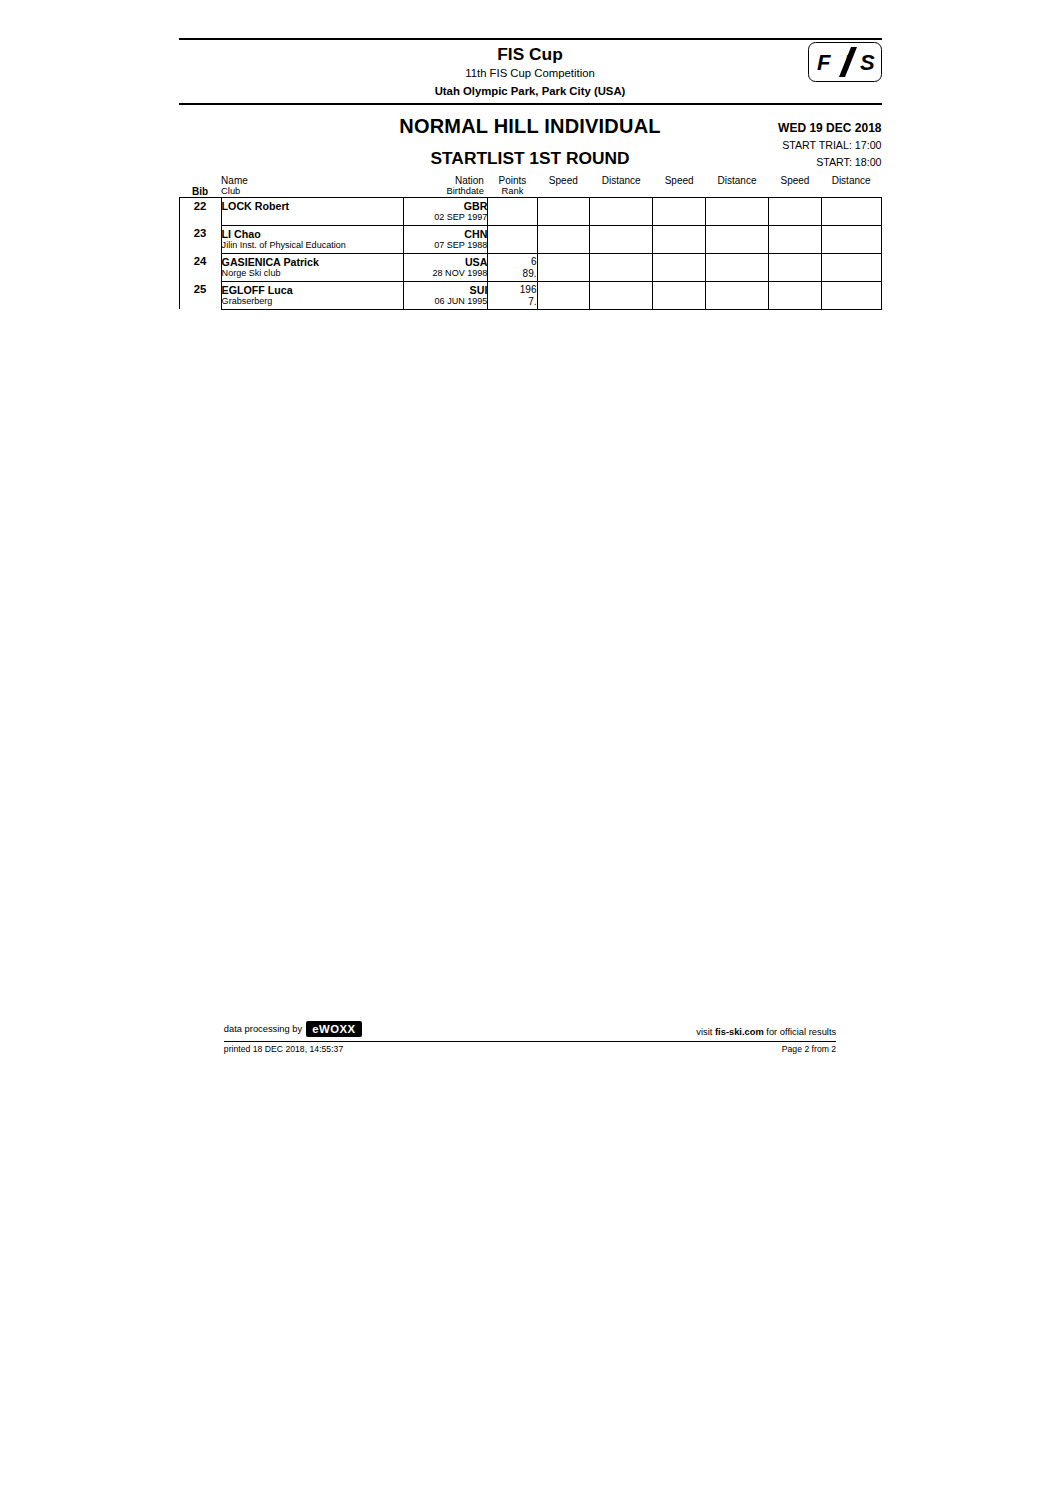F I S
FIS Cup
11th FIS Cup Competition
Utah Olympic Park, Park City (USA)
WED 19 DEC 2018
START TRIAL: 17:00
START: 18:00
NORMAL HILL INDIVIDUAL
STARTLIST 1ST ROUND
| | Name | Nation | Points | Speed | Distance | Speed | Distance | Speed | Distance |
| --- | --- | --- | --- | --- | --- | --- | --- | --- | --- |
| Bib | Club | Birthdate | Rank | | | | | | |
| 22 | LOCK Robert | GBR | | | | | | | |
| | 02 SEP 1997 | | | | | | | |
| 23 | LI Chao | CHN | | | | | | | |
| Jilin Inst. of Physical Education | 07 SEP 1988 | | | | | | | |
| 24 | GASIENICA Patrick | USA | 6 | | | | | | |
| Norge Ski club | 28 NOV 1998 | 89. | | | | | | |
| 25 | EGLOFF Luca | SUI | 196 | | | | | | |
| Grabserberg | 06 JUN 1995 | 7. | | | | | | |
data processing by eWOXX
visit fis-ski.com for official results
printed 18 DEC 2018, 14:55:37
Page 2 from 2